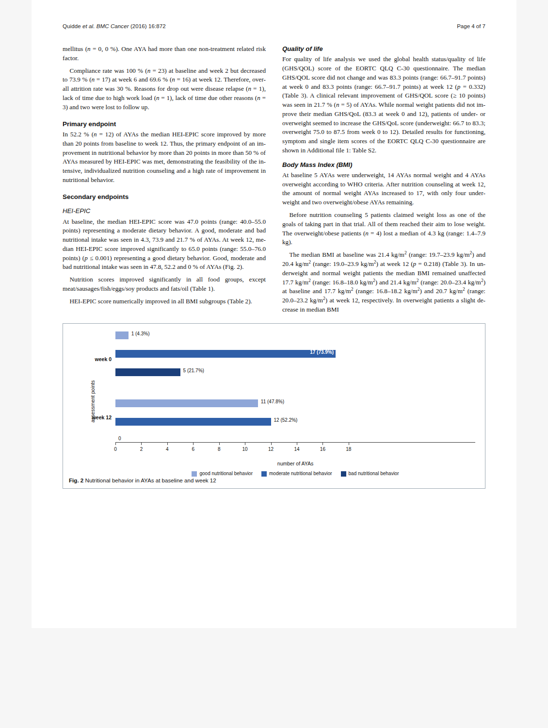Quidde et al. BMC Cancer (2016) 16:872
Page 4 of 7
mellitus (n = 0, 0 %). One AYA had more than one non-treatment related risk factor.
Compliance rate was 100 % (n = 23) at baseline and week 2 but decreased to 73.9 % (n = 17) at week 6 and 69.6 % (n = 16) at week 12. Therefore, overall attrition rate was 30 %. Reasons for drop out were disease relapse (n = 1), lack of time due to high work load (n = 1), lack of time due other reasons (n = 3) and two were lost to follow up.
Primary endpoint
In 52.2 % (n = 12) of AYAs the median HEI-EPIC score improved by more than 20 points from baseline to week 12. Thus, the primary endpoint of an improvement in nutritional behavior by more than 20 points in more than 50 % of AYAs measured by HEI-EPIC was met, demonstrating the feasibility of the intensive, individualized nutrition counseling and a high rate of improvement in nutritional behavior.
Secondary endpoints
HEI-EPIC
At baseline, the median HEI-EPIC score was 47.0 points (range: 40.0–55.0 points) representing a moderate dietary behavior. A good, moderate and bad nutritional intake was seen in 4.3, 73.9 and 21.7 % of AYAs. At week 12, median HEI-EPIC score improved significantly to 65.0 points (range: 55.0–76.0 points) (p ≤ 0.001) representing a good dietary behavior. Good, moderate and bad nutritional intake was seen in 47.8, 52.2 and 0 % of AYAs (Fig. 2).
Nutrition scores improved significantly in all food groups, except meat/sausages/fish/eggs/soy products and fats/oil (Table 1).
HEI-EPIC score numerically improved in all BMI subgroups (Table 2).
Quality of life
For quality of life analysis we used the global health status/quality of life (GHS/QOL) score of the EORTC QLQ C-30 questionnaire. The median GHS/QOL score did not change and was 83.3 points (range: 66.7–91.7 points) at week 0 and 83.3 points (range: 66.7–91.7 points) at week 12 (p = 0.332) (Table 3). A clinical relevant improvement of GHS/QOL score (≥ 10 points) was seen in 21.7 % (n = 5) of AYAs. While normal weight patients did not improve their median GHS/QoL (83.3 at week 0 and 12), patients of under- or overweight seemed to increase the GHS/QoL score (underweight: 66.7 to 83.3; overweight 75.0 to 87.5 from week 0 to 12). Detailed results for functioning, symptom and single item scores of the EORTC QLQ C-30 questionnaire are shown in Additional file 1: Table S2.
Body Mass Index (BMI)
At baseline 5 AYAs were underweight, 14 AYAs normal weight and 4 AYAs overweight according to WHO criteria. After nutrition counseling at week 12, the amount of normal weight AYAs increased to 17, with only four underweight and two overweight/obese AYAs remaining.
Before nutrition counseling 5 patients claimed weight loss as one of the goals of taking part in that trial. All of them reached their aim to lose weight. The overweight/obese patients (n = 4) lost a median of 4.3 kg (range: 1.4–7.9 kg).
The median BMI at baseline was 21.4 kg/m2 (range: 19.7–23.9 kg/m2) and 20.4 kg/m2 (range: 19.0–23.9 kg/m2) at week 12 (p = 0.218) (Table 3). In underweight and normal weight patients the median BMI remained unaffected 17.7 kg/m2 (range: 16.8–18.0 kg/m2) and 21.4 kg/m2 (range: 20.0–23.4 kg/m2) at baseline and 17.7 kg/m2 (range: 16.8–18.2 kg/m2) and 20.7 kg/m2 (range: 20.0–23.2 kg/m2) at week 12, respectively. In overweight patients a slight decrease in median BMI
assessment points
week 0
1 (4.3%)
17 (73.9%)
5 (21.7%)
week 12
11 (47.8%)
12 (52.2%)
0
0
2
4
6
8
10
12
14
16
18
number of AYAs
good nutritional behavior moderate nutritional behavior bad nutritional behavior
Fig. 2 Nutritional behavior in AYAs at baseline and week 12